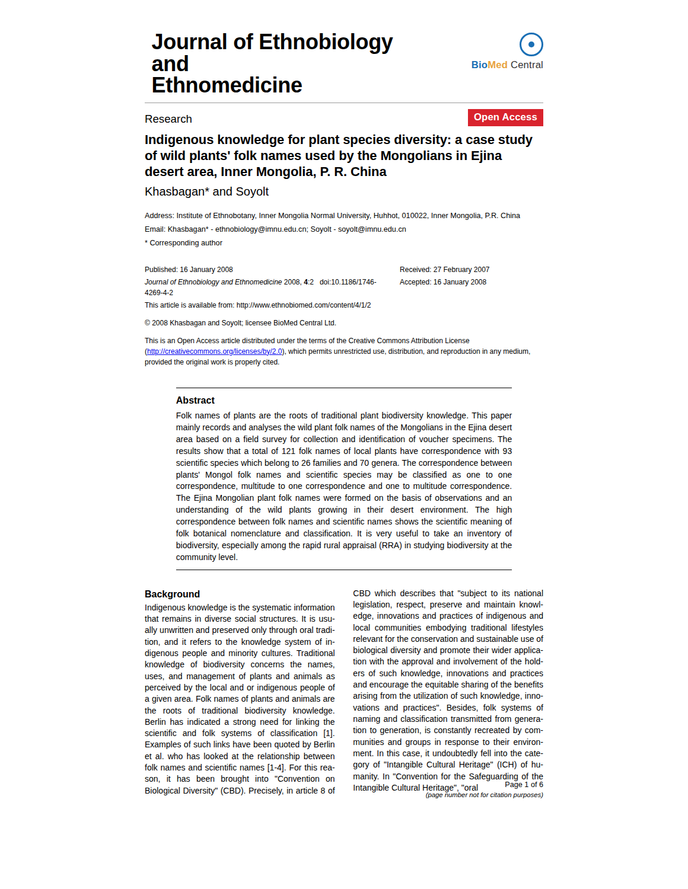Journal of Ethnobiology and
Ethnomedicine
Bio Med Central
Open Access
Research
Indigenous knowledge for plant species diversity: a case study of wild plants' folk names used by the Mongolians in Ejina desert area, Inner Mongolia, P. R. China
Khasbagan* and Soyolt
Address: Institute of Ethnobotany, Inner Mongolia Normal University, Huhhot, 010022, Inner Mongolia, P.R. China
Email: Khasbagan* - ethnobiology@imnu.edu.cn; Soyolt - soyolt@imnu.edu.cn
* Corresponding author
Published: 16 January 2008
Journal of Ethnobiology and Ethnomedicine 2008, 4:2 doi:10.1186/1746-4269-4-2
This article is available from: http://www.ethnobiomed.com/content/4/1/2
Received: 27 February 2007
Accepted: 16 January 2008
© 2008 Khasbagan and Soyolt; licensee BioMed Central Ltd.
This is an Open Access article distributed under the terms of the Creative Commons Attribution License (http://creativecommons.org/licenses/by/2.0), which permits unrestricted use, distribution, and reproduction in any medium, provided the original work is properly cited.
Abstract
Folk names of plants are the roots of traditional plant biodiversity knowledge. This paper mainly records and analyses the wild plant folk names of the Mongolians in the Ejina desert area based on a field survey for collection and identification of voucher specimens. The results show that a total of 121 folk names of local plants have correspondence with 93 scientific species which belong to 26 families and 70 genera. The correspondence between plants' Mongol folk names and scientific species may be classified as one to one correspondence, multitude to one correspondence and one to multitude correspondence. The Ejina Mongolian plant folk names were formed on the basis of observations and an understanding of the wild plants growing in their desert environment. The high correspondence between folk names and scientific names shows the scientific meaning of folk botanical nomenclature and classification. It is very useful to take an inventory of biodiversity, especially among the rapid rural appraisal (RRA) in studying biodiversity at the community level.
Background
Indigenous knowledge is the systematic information that remains in diverse social structures. It is usually unwritten and preserved only through oral tradition, and it refers to the knowledge system of indigenous people and minority cultures. Traditional knowledge of biodiversity concerns the names, uses, and management of plants and animals as perceived by the local and or indigenous people of a given area. Folk names of plants and animals are the roots of traditional biodiversity knowledge. Berlin has indicated a strong need for linking the scientific and folk systems of classification [1]. Examples of such links have been quoted by Berlin et al. who has looked at the relationship between folk names and scientific names [1-4]. For this reason, it has been brought into "Convention on Biological Diversity" (CBD). Precisely, in article 8 of CBD which describes that "subject to its national legislation, respect, preserve and maintain knowledge, innovations and practices of indigenous and local communities embodying traditional lifestyles relevant for the conservation and sustainable use of biological diversity and promote their wider application with the approval and involvement of the holders of such knowledge, innovations and practices and encourage the equitable sharing of the benefits arising from the utilization of such knowledge, innovations and practices". Besides, folk systems of naming and classification transmitted from generation to generation, is constantly recreated by communities and groups in response to their environment. In this case, it undoubtedly fell into the category of "Intangible Cultural Heritage" (ICH) of humanity. In "Convention for the Safeguarding of the Intangible Cultural Heritage", "oral
Page 1 of 6
(page number not for citation purposes)